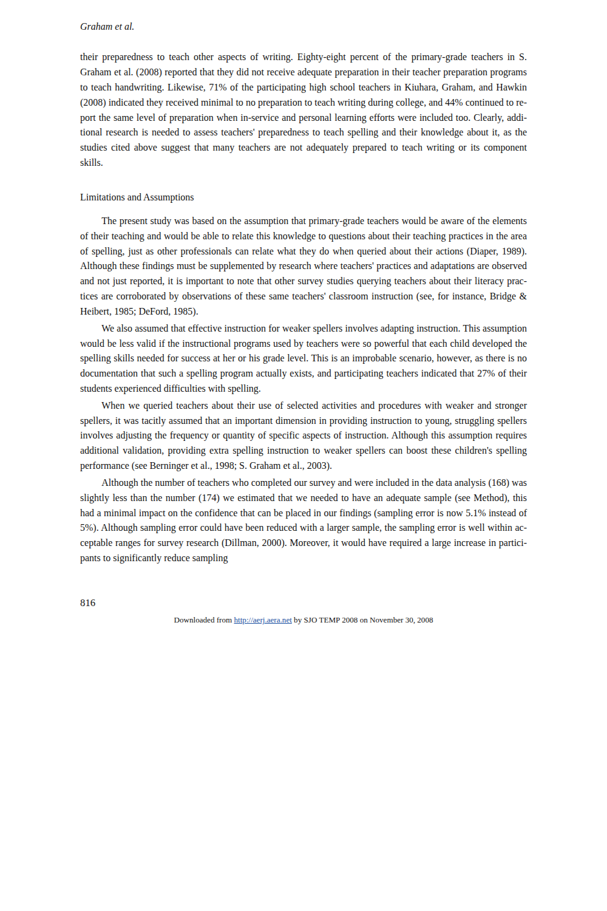Graham et al.
their preparedness to teach other aspects of writing. Eighty-eight percent of the primary-grade teachers in S. Graham et al. (2008) reported that they did not receive adequate preparation in their teacher preparation programs to teach handwriting. Likewise, 71% of the participating high school teachers in Kiuhara, Graham, and Hawkin (2008) indicated they received minimal to no preparation to teach writing during college, and 44% continued to report the same level of preparation when in-service and personal learning efforts were included too. Clearly, additional research is needed to assess teachers' preparedness to teach spelling and their knowledge about it, as the studies cited above suggest that many teachers are not adequately prepared to teach writing or its component skills.
Limitations and Assumptions
The present study was based on the assumption that primary-grade teachers would be aware of the elements of their teaching and would be able to relate this knowledge to questions about their teaching practices in the area of spelling, just as other professionals can relate what they do when queried about their actions (Diaper, 1989). Although these findings must be supplemented by research where teachers' practices and adaptations are observed and not just reported, it is important to note that other survey studies querying teachers about their literacy practices are corroborated by observations of these same teachers' classroom instruction (see, for instance, Bridge & Heibert, 1985; DeFord, 1985).
We also assumed that effective instruction for weaker spellers involves adapting instruction. This assumption would be less valid if the instructional programs used by teachers were so powerful that each child developed the spelling skills needed for success at her or his grade level. This is an improbable scenario, however, as there is no documentation that such a spelling program actually exists, and participating teachers indicated that 27% of their students experienced difficulties with spelling.
When we queried teachers about their use of selected activities and procedures with weaker and stronger spellers, it was tacitly assumed that an important dimension in providing instruction to young, struggling spellers involves adjusting the frequency or quantity of specific aspects of instruction. Although this assumption requires additional validation, providing extra spelling instruction to weaker spellers can boost these children's spelling performance (see Berninger et al., 1998; S. Graham et al., 2003).
Although the number of teachers who completed our survey and were included in the data analysis (168) was slightly less than the number (174) we estimated that we needed to have an adequate sample (see Method), this had a minimal impact on the confidence that can be placed in our findings (sampling error is now 5.1% instead of 5%). Although sampling error could have been reduced with a larger sample, the sampling error is well within acceptable ranges for survey research (Dillman, 2000). Moreover, it would have required a large increase in participants to significantly reduce sampling
816
Downloaded from http://aerj.aera.net by SJO TEMP 2008 on November 30, 2008